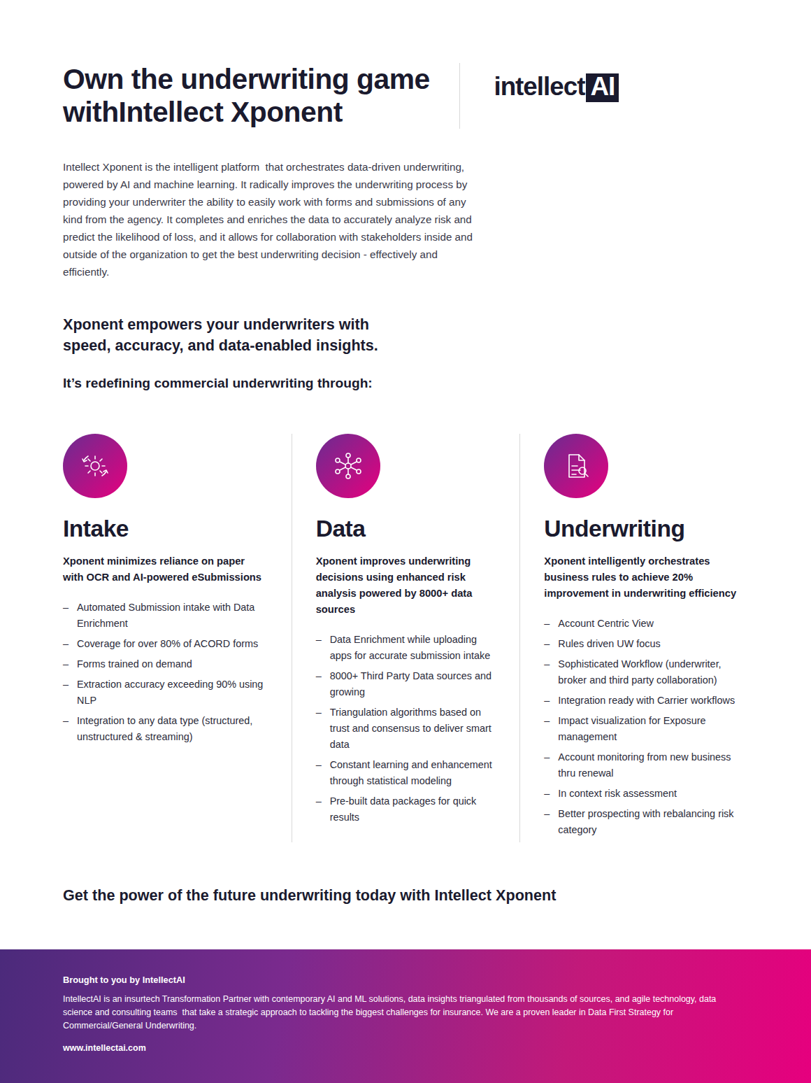Own the underwriting game
withIntellect Xponent
intellectAI
Intellect Xponent is the intelligent platform that orchestrates data-driven underwriting, powered by AI and machine learning. It radically improves the underwriting process by providing your underwriter the ability to easily work with forms and submissions of any kind from the agency. It completes and enriches the data to accurately analyze risk and predict the likelihood of loss, and it allows for collaboration with stakeholders inside and outside of the organization to get the best underwriting decision - effectively and efficiently.
Xponent empowers your underwriters with
speed, accuracy, and data-enabled insights.
It’s redefining commercial underwriting through:
Intake
Xponent minimizes reliance on paper with OCR and AI-powered eSubmissions
Automated Submission intake with Data Enrichment
Coverage for over 80% of ACORD forms
Forms trained on demand
Extraction accuracy exceeding 90% using NLP
Integration to any data type (structured, unstructured & streaming)
Data
Xponent improves underwriting decisions using enhanced risk analysis powered by 8000+ data sources
Data Enrichment while uploading apps for accurate submission intake
8000+ Third Party Data sources and growing
Triangulation algorithms based on trust and consensus to deliver smart data
Constant learning and enhancement through statistical modeling
Pre-built data packages for quick results
Underwriting
Xponent intelligently orchestrates business rules to achieve 20% improvement in underwriting efficiency
Account Centric View
Rules driven UW focus
Sophisticated Workflow (underwriter, broker and third party collaboration)
Integration ready with Carrier workflows
Impact visualization for Exposure management
Account monitoring from new business thru renewal
In context risk assessment
Better prospecting with rebalancing risk category
Get the power of the future underwriting today with Intellect Xponent
Brought to you by IntellectAI
IntellectAI is an insurtech Transformation Partner with contemporary AI and ML solutions, data insights triangulated from thousands of sources, and agile technology, data science and consulting teams that take a strategic approach to tackling the biggest challenges for insurance. We are a proven leader in Data First Strategy for Commercial/General Underwriting.
www.intellectai.com